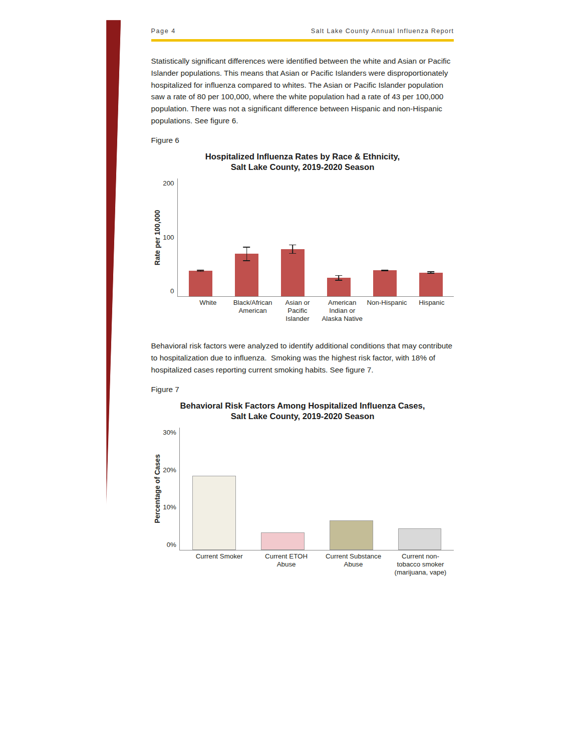Page 4
Salt Lake County Annual Influenza Report
Statistically significant differences were identified between the white and Asian or Pacific Islander populations. This means that Asian or Pacific Islanders were disproportionately hospitalized for influenza compared to whites. The Asian or Pacific Islander population saw a rate of 80 per 100,000, where the white population had a rate of 43 per 100,000 population. There was not a significant difference between Hispanic and non-Hispanic populations. See figure 6.
Figure 6
Hospitalized Influenza Rates by Race & Ethnicity,
Salt Lake County, 2019-2020 Season
Rate per 100,000
200
100
0
White
Black/African
American
Asian or
Pacific
Islander
American
Indian or
Alaska Native
Non-Hispanic
Hispanic
Behavioral risk factors were analyzed to identify additional conditions that may contribute to hospitalization due to influenza. Smoking was the highest risk factor, with 18% of hospitalized cases reporting current smoking habits. See figure 7.
Figure 7
Behavioral Risk Factors Among Hospitalized Influenza Cases,
Salt Lake County, 2019-2020 Season
Percentage of Cases
30%
20%
10%
0%
Current Smoker
Current ETOH
Abuse
Current Substance
Abuse
Current non-
tobacco smoker
(marijuana, vape)